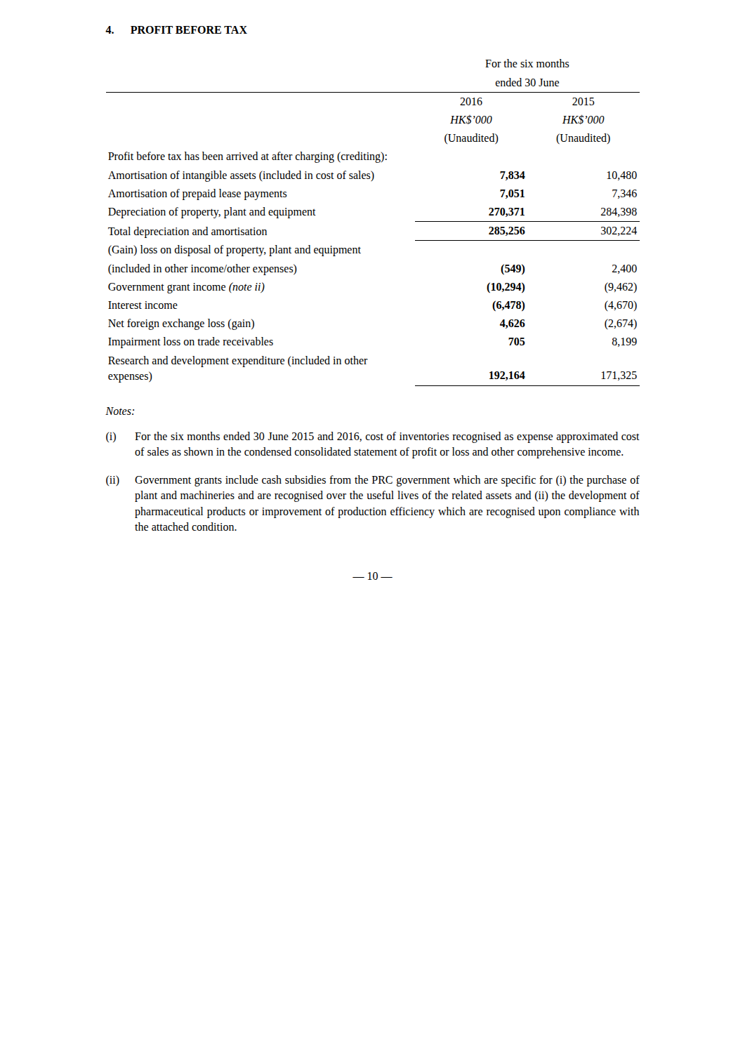4. PROFIT BEFORE TAX
| | For the six months |
| --- | --- |
| | ended 30 June |
| | 2016 | 2015 |
| | HK$’000 | HK$’000 |
| | (Unaudited) | (Unaudited) |
| Profit before tax has been arrived at after charging (crediting): | | |
| Amortisation of intangible assets (included in cost of sales) | 7,834 | 10,480 |
| Amortisation of prepaid lease payments | 7,051 | 7,346 |
| Depreciation of property, plant and equipment | 270,371 | 284,398 |
| Total depreciation and amortisation | 285,256 | 302,224 |
| (Gain) loss on disposal of property, plant and equipment | | |
| (included in other income/other expenses) | (549) | 2,400 |
| Government grant income (note ii) | (10,294) | (9,462) |
| Interest income | (6,478) | (4,670) |
| Net foreign exchange loss (gain) | 4,626 | (2,674) |
| Impairment loss on trade receivables | 705 | 8,199 |
| Research and development expenditure (included in other expenses) | 192,164 | 171,325 |
Notes:
(i) For the six months ended 30 June 2015 and 2016, cost of inventories recognised as expense approximated cost of sales as shown in the condensed consolidated statement of profit or loss and other comprehensive income.
(ii) Government grants include cash subsidies from the PRC government which are specific for (i) the purchase of plant and machineries and are recognised over the useful lives of the related assets and (ii) the development of pharmaceutical products or improvement of production efficiency which are recognised upon compliance with the attached condition.
— 10 —